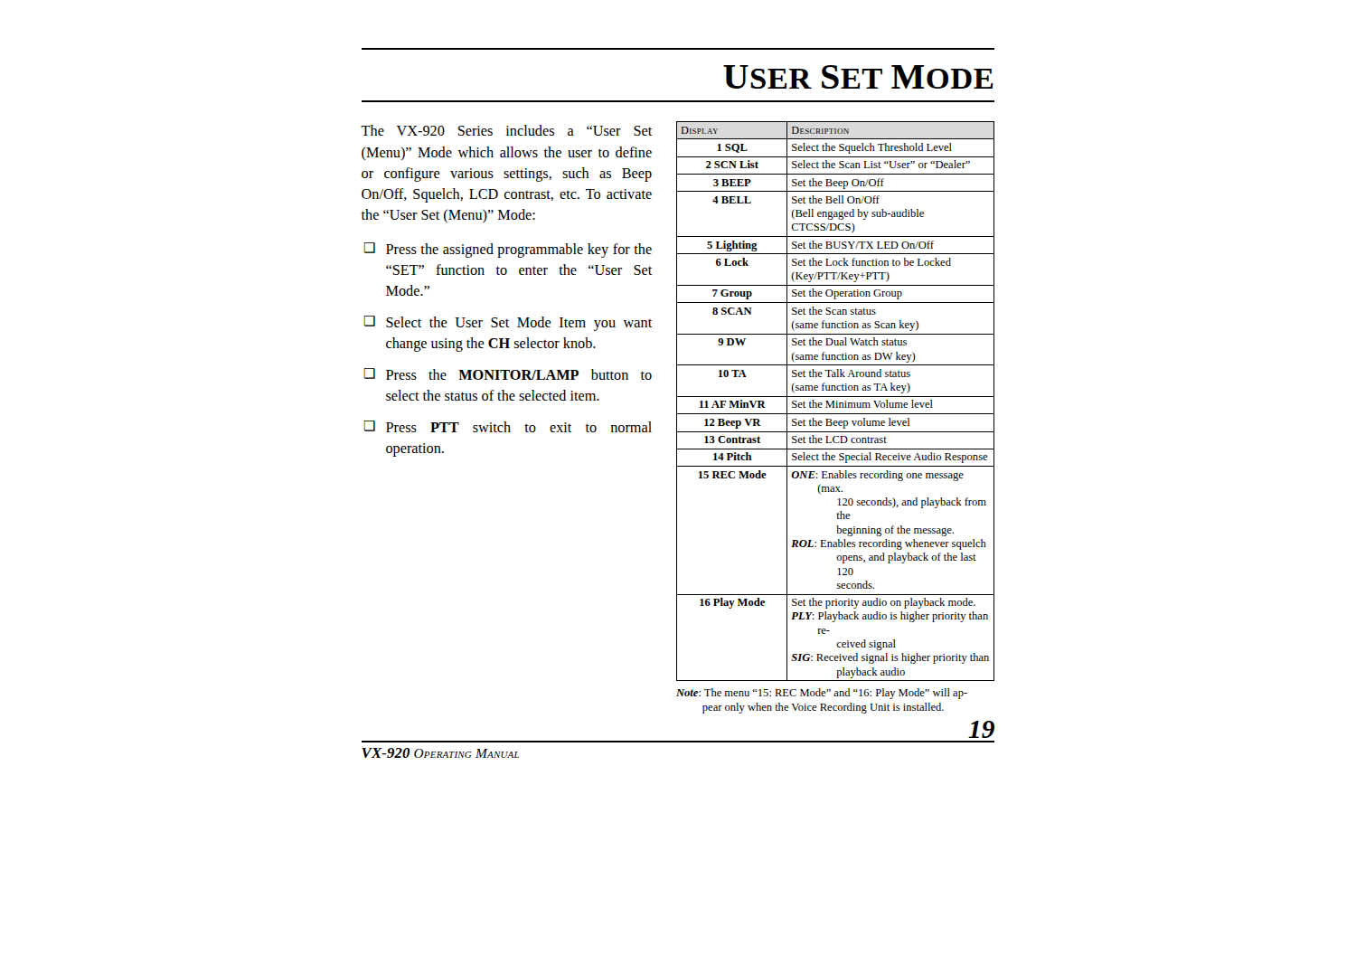USER SET MODE
The VX-920 Series includes a “User Set (Menu)” Mode which allows the user to define or configure various settings, such as Beep On/Off, Squelch, LCD contrast, etc. To activate the “User Set (Menu)” Mode:
Press the assigned programmable key for the “SET” function to enter the “User Set Mode.”
Select the User Set Mode Item you want change using the CH selector knob.
Press the MONITOR/LAMP button to select the status of the selected item.
Press PTT switch to exit to normal operation.
| Display | Description |
| --- | --- |
| 1 SQL | Select the Squelch Threshold Level |
| 2 SCN List | Select the Scan List “User” or “Dealer” |
| 3 BEEP | Set the Beep On/Off |
| 4 BELL | Set the Bell On/Off (Bell engaged by sub-audible CTCSS/DCS) |
| 5 Lighting | Set the BUSY/TX LED On/Off |
| 6 Lock | Set the Lock function to be Locked (Key/PTT/Key+PTT) |
| 7 Group | Set the Operation Group |
| 8 SCAN | Set the Scan status (same function as Scan key) |
| 9 DW | Set the Dual Watch status (same function as DW key) |
| 10 TA | Set the Talk Around status (same function as TA key) |
| 11 AF MinVR | Set the Minimum Volume level |
| 12 Beep VR | Set the Beep volume level |
| 13 Contrast | Set the LCD contrast |
| 14 Pitch | Select the Special Receive Audio Response |
| 15 REC Mode | ONE : Enables recording one message (max. 120 seconds), and playback from the beginning of the message. ROL : Enables recording whenever squelch opens, and playback of the last 120 seconds. |
| 16 Play Mode | Set the priority audio on playback mode. PLY : Playback audio is higher priority than re- ceived signal SIG : Received signal is higher priority than playback audio |
Note: The menu “15: REC Mode” and “16: Play Mode” will ap- pear only when the Voice Recording Unit is installed.
VX-920 Operating Manual
19